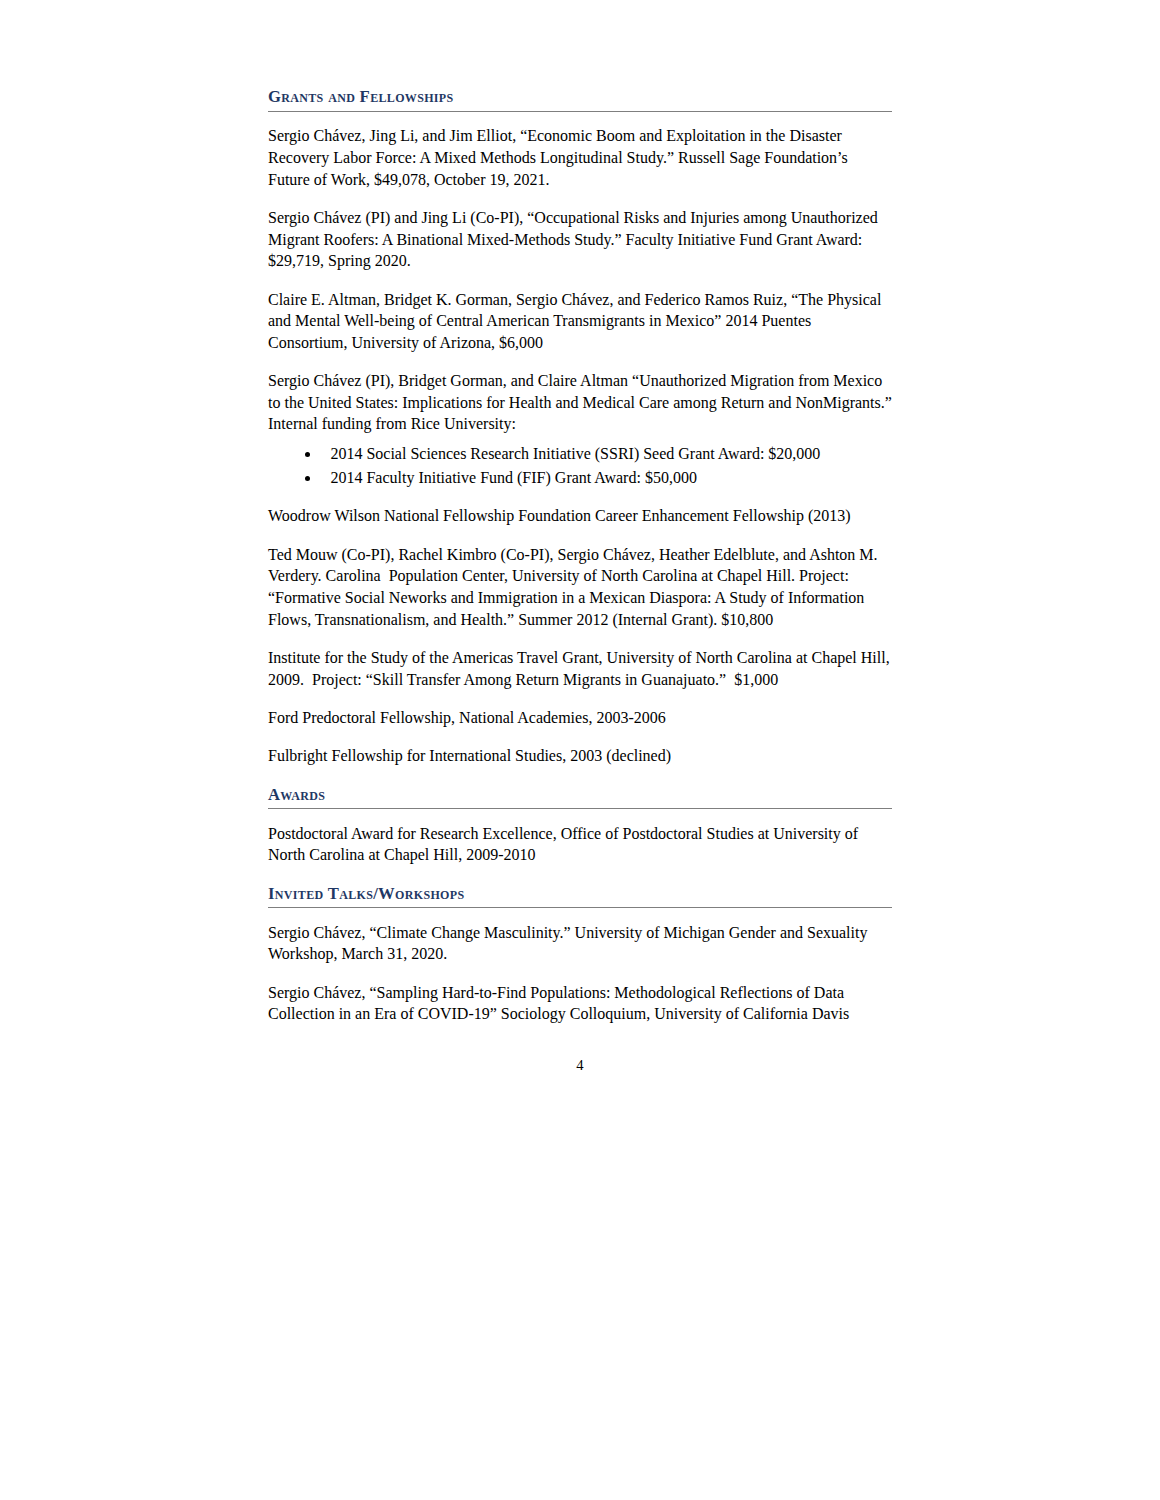Grants and Fellowships
Sergio Chávez, Jing Li, and Jim Elliot, “Economic Boom and Exploitation in the Disaster Recovery Labor Force: A Mixed Methods Longitudinal Study.” Russell Sage Foundation’s Future of Work, $49,078, October 19, 2021.
Sergio Chávez (PI) and Jing Li (Co-PI), “Occupational Risks and Injuries among Unauthorized Migrant Roofers: A Binational Mixed-Methods Study.” Faculty Initiative Fund Grant Award: $29,719, Spring 2020.
Claire E. Altman, Bridget K. Gorman, Sergio Chávez, and Federico Ramos Ruiz, “The Physical and Mental Well-being of Central American Transmigrants in Mexico” 2014 Puentes Consortium, University of Arizona, $6,000
Sergio Chávez (PI), Bridget Gorman, and Claire Altman “Unauthorized Migration from Mexico to the United States: Implications for Health and Medical Care among Return and NonMigrants.” Internal funding from Rice University:
2014 Social Sciences Research Initiative (SSRI) Seed Grant Award: $20,000
2014 Faculty Initiative Fund (FIF) Grant Award: $50,000
Woodrow Wilson National Fellowship Foundation Career Enhancement Fellowship (2013)
Ted Mouw (Co-PI), Rachel Kimbro (Co-PI), Sergio Chávez, Heather Edelblute, and Ashton M. Verdery. Carolina Population Center, University of North Carolina at Chapel Hill. Project: “Formative Social Neworks and Immigration in a Mexican Diaspora: A Study of Information Flows, Transnationalism, and Health.” Summer 2012 (Internal Grant). $10,800
Institute for the Study of the Americas Travel Grant, University of North Carolina at Chapel Hill, 2009. Project: “Skill Transfer Among Return Migrants in Guanajuato.” $1,000
Ford Predoctoral Fellowship, National Academies, 2003-2006
Fulbright Fellowship for International Studies, 2003 (declined)
Awards
Postdoctoral Award for Research Excellence, Office of Postdoctoral Studies at University of North Carolina at Chapel Hill, 2009-2010
Invited Talks/Workshops
Sergio Chávez, “Climate Change Masculinity.” University of Michigan Gender and Sexuality Workshop, March 31, 2020.
Sergio Chávez, “Sampling Hard-to-Find Populations: Methodological Reflections of Data Collection in an Era of COVID-19” Sociology Colloquium, University of California Davis
4